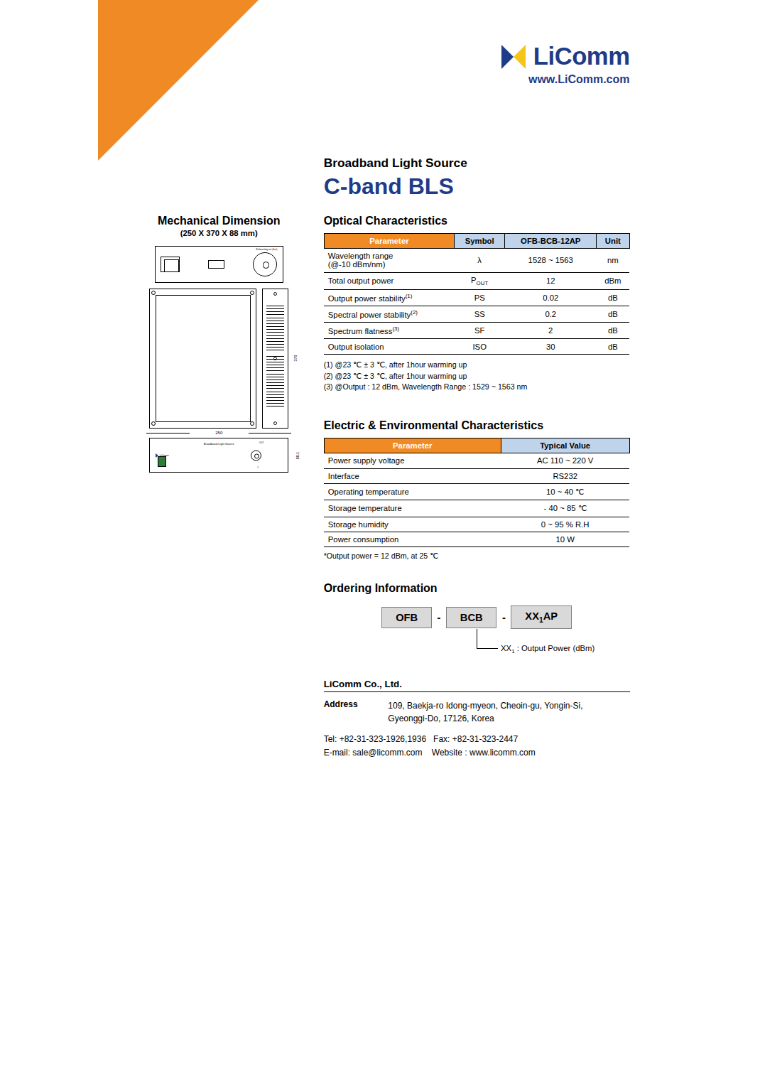Li Comm
www.LiComm.com
Broadband Light Source
C-band BLS
Mechanical Dimension
(250 X 370 X 88 mm)
Exhausting air (fan)
370
250
LiComm
Broadband Light Source
OUT
1
88.1
Optical Characteristics
| Parameter | Symbol | OFB-BCB-12AP | Unit |
| --- | --- | --- | --- |
| Wavelength range (@-10 dBm/nm) | λ | 1528 ~ 1563 | nm |
| Total output power | P OUT | 12 | dBm |
| Output power stability (1) | PS | 0.02 | dB |
| Spectral power stability (2) | SS | 0.2 | dB |
| Spectrum flatness (3) | SF | 2 | dB |
| Output isolation | ISO | 30 | dB |
(1) @23 ℃ ± 3 ℃, after 1hour warming up
(2) @23 ℃ ± 3 ℃, after 1hour warming up
(3) @Output : 12 dBm, Wavelength Range : 1529 ~ 1563 nm
Electric & Environmental Characteristics
| Parameter | Typical Value |
| --- | --- |
| Power supply voltage | AC 110 ~ 220 V |
| Interface | RS232 |
| Operating temperature | 10 ~ 40 ℃ |
| Storage temperature | - 40 ~ 85 ℃ |
| Storage humidity | 0 ~ 95 % R.H |
| Power consumption | 10 W |
*Output power = 12 dBm, at 25 ℃
Ordering Information
OFB
-
BCB
-
XX1AP
XX1 : Output Power (dBm)
LiComm Co., Ltd.
Address
109, Baekja-ro Idong-myeon, Cheoin-gu, Yongin-Si,
Gyeonggi-Do, 17126, Korea
Tel: +82-31-323-1926,1936 Fax: +82-31-323-2447
E-mail: sale@licomm.com Website : www.licomm.com